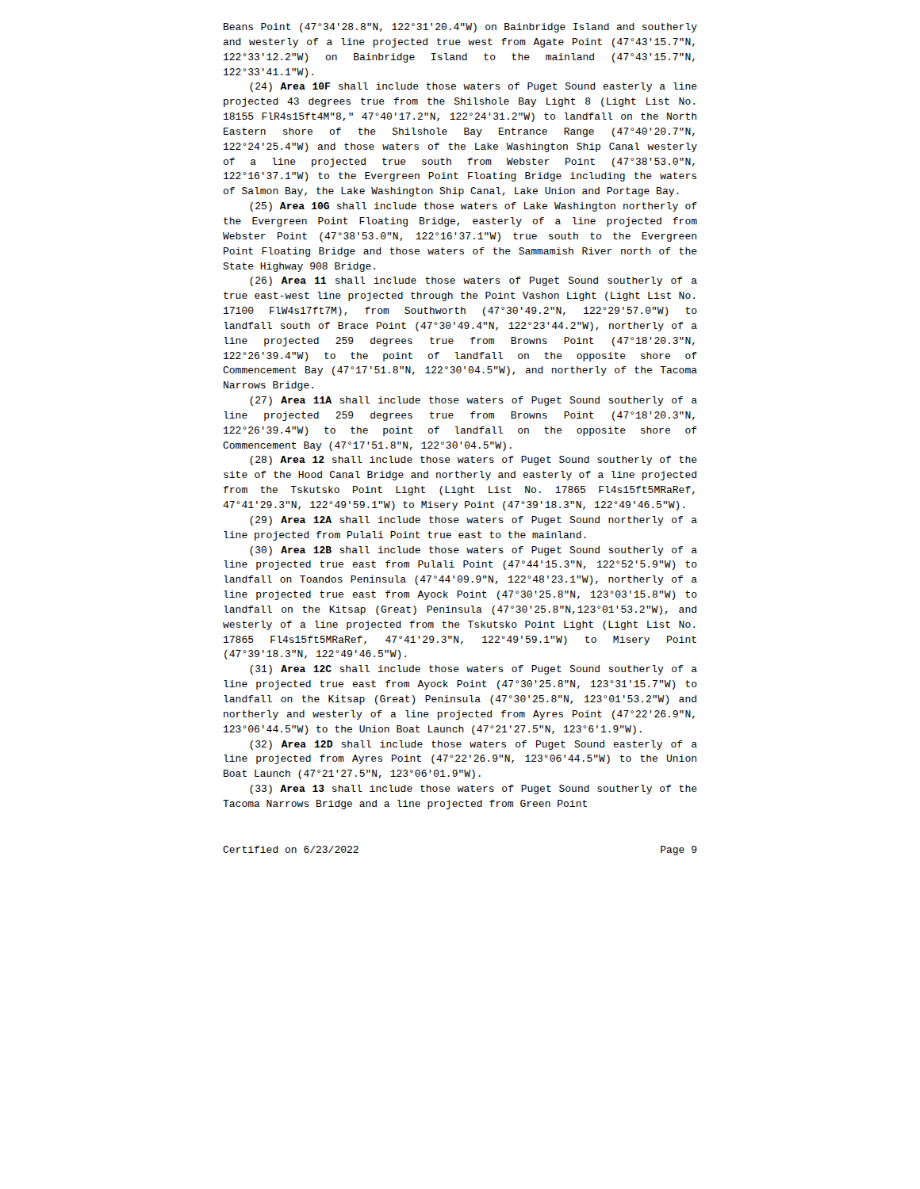Beans Point (47°34'28.8"N, 122°31'20.4"W) on Bainbridge Island and southerly and westerly of a line projected true west from Agate Point (47°43'15.7"N, 122°33'12.2"W) on Bainbridge Island to the mainland (47°43'15.7"N, 122°33'41.1"W).
(24) Area 10F shall include those waters of Puget Sound easterly a line projected 43 degrees true from the Shilshole Bay Light 8 (Light List No. 18155 FlR4s15ft4M"8," 47°40'17.2"N, 122°24'31.2"W) to landfall on the North Eastern shore of the Shilshole Bay Entrance Range (47°40'20.7"N, 122°24'25.4"W) and those waters of the Lake Washington Ship Canal westerly of a line projected true south from Webster Point (47°38'53.0"N, 122°16'37.1"W) to the Evergreen Point Floating Bridge including the waters of Salmon Bay, the Lake Washington Ship Canal, Lake Union and Portage Bay.
(25) Area 10G shall include those waters of Lake Washington northerly of the Evergreen Point Floating Bridge, easterly of a line projected from Webster Point (47°38'53.0"N, 122°16'37.1"W) true south to the Evergreen Point Floating Bridge and those waters of the Sammamish River north of the State Highway 908 Bridge.
(26) Area 11 shall include those waters of Puget Sound southerly of a true east-west line projected through the Point Vashon Light (Light List No. 17100 FlW4s17ft7M), from Southworth (47°30'49.2"N, 122°29'57.0"W) to landfall south of Brace Point (47°30'49.4"N, 122°23'44.2"W), northerly of a line projected 259 degrees true from Browns Point (47°18'20.3"N, 122°26'39.4"W) to the point of landfall on the opposite shore of Commencement Bay (47°17'51.8"N, 122°30'04.5"W), and northerly of the Tacoma Narrows Bridge.
(27) Area 11A shall include those waters of Puget Sound southerly of a line projected 259 degrees true from Browns Point (47°18'20.3"N, 122°26'39.4"W) to the point of landfall on the opposite shore of Commencement Bay (47°17'51.8"N, 122°30'04.5"W).
(28) Area 12 shall include those waters of Puget Sound southerly of the site of the Hood Canal Bridge and northerly and easterly of a line projected from the Tskutsko Point Light (Light List No. 17865 Fl4s15ft5MRaRef, 47°41'29.3"N, 122°49'59.1"W) to Misery Point (47°39'18.3"N, 122°49'46.5"W).
(29) Area 12A shall include those waters of Puget Sound northerly of a line projected from Pulali Point true east to the mainland.
(30) Area 12B shall include those waters of Puget Sound southerly of a line projected true east from Pulali Point (47°44'15.3"N, 122°52'5.9"W) to landfall on Toandos Peninsula (47°44'09.9"N, 122°48'23.1"W), northerly of a line projected true east from Ayock Point (47°30'25.8"N, 123°03'15.8"W) to landfall on the Kitsap (Great) Peninsula (47°30'25.8"N,123°01'53.2"W), and westerly of a line projected from the Tskutsko Point Light (Light List No. 17865 Fl4s15ft5MRaRef, 47°41'29.3"N, 122°49'59.1"W) to Misery Point (47°39'18.3"N, 122°49'46.5"W).
(31) Area 12C shall include those waters of Puget Sound southerly of a line projected true east from Ayock Point (47°30'25.8"N, 123°31'15.7"W) to landfall on the Kitsap (Great) Peninsula (47°30'25.8"N, 123°01'53.2"W) and northerly and westerly of a line projected from Ayres Point (47°22'26.9"N, 123°06'44.5"W) to the Union Boat Launch (47°21'27.5"N, 123°6'1.9"W).
(32) Area 12D shall include those waters of Puget Sound easterly of a line projected from Ayres Point (47°22'26.9"N, 123°06'44.5"W) to the Union Boat Launch (47°21'27.5"N, 123°06'01.9"W).
(33) Area 13 shall include those waters of Puget Sound southerly of the Tacoma Narrows Bridge and a line projected from Green Point
Certified on 6/23/2022 Page 9